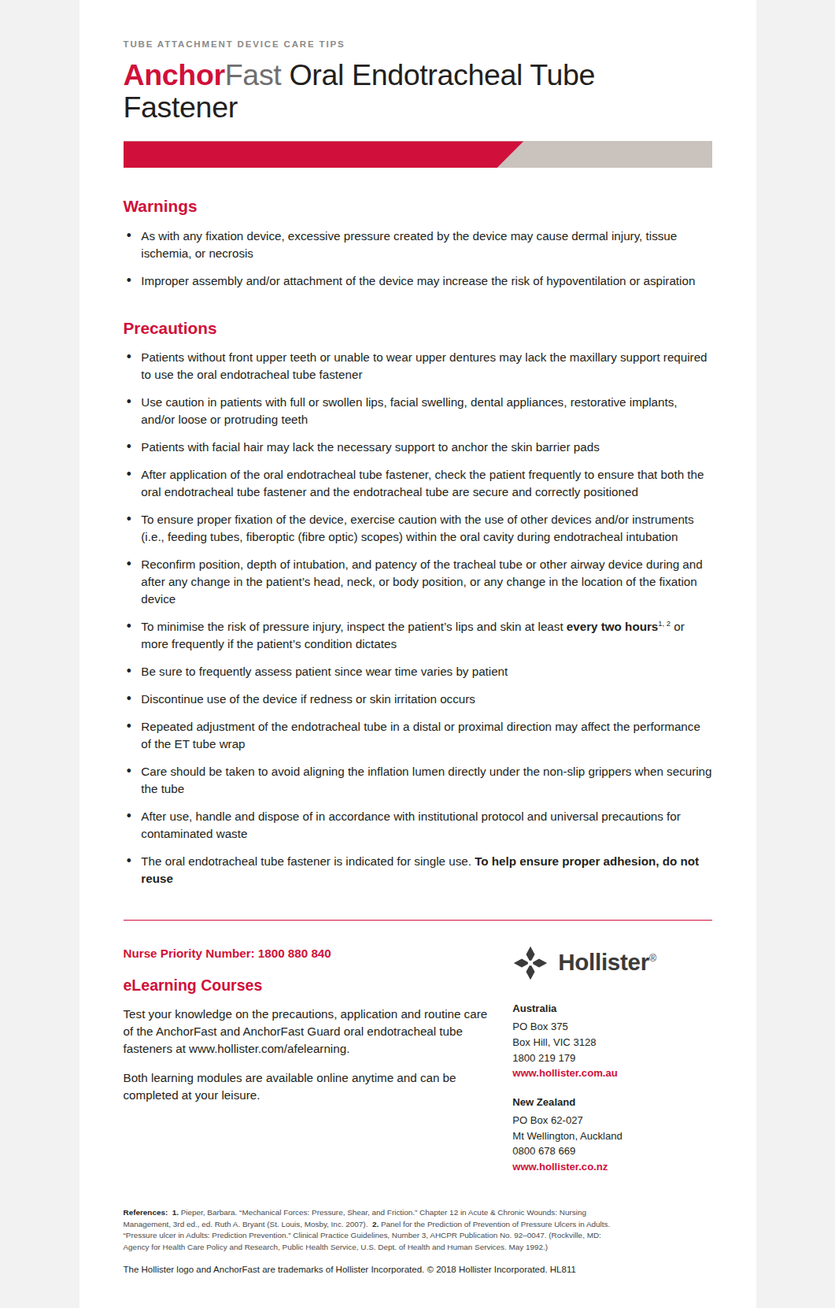Tube Attachment Device Care Tips
AnchorFast Oral Endotracheal Tube Fastener
Warnings
As with any fixation device, excessive pressure created by the device may cause dermal injury, tissue ischemia, or necrosis
Improper assembly and/or attachment of the device may increase the risk of hypoventilation or aspiration
Precautions
Patients without front upper teeth or unable to wear upper dentures may lack the maxillary support required to use the oral endotracheal tube fastener
Use caution in patients with full or swollen lips, facial swelling, dental appliances, restorative implants, and/or loose or protruding teeth
Patients with facial hair may lack the necessary support to anchor the skin barrier pads
After application of the oral endotracheal tube fastener, check the patient frequently to ensure that both the oral endotracheal tube fastener and the endotracheal tube are secure and correctly positioned
To ensure proper fixation of the device, exercise caution with the use of other devices and/or instruments (i.e., feeding tubes, fiberoptic (fibre optic) scopes) within the oral cavity during endotracheal intubation
Reconfirm position, depth of intubation, and patency of the tracheal tube or other airway device during and after any change in the patient’s head, neck, or body position, or any change in the location of the fixation device
To minimise the risk of pressure injury, inspect the patient’s lips and skin at least every two hours1, 2 or more frequently if the patient’s condition dictates
Be sure to frequently assess patient since wear time varies by patient
Discontinue use of the device if redness or skin irritation occurs
Repeated adjustment of the endotracheal tube in a distal or proximal direction may affect the performance of the ET tube wrap
Care should be taken to avoid aligning the inflation lumen directly under the non-slip grippers when securing the tube
After use, handle and dispose of in accordance with institutional protocol and universal precautions for contaminated waste
The oral endotracheal tube fastener is indicated for single use. To help ensure proper adhesion, do not reuse
Nurse Priority Number: 1800 880 840
eLearning Courses
Test your knowledge on the precautions, application and routine care of the AnchorFast and AnchorFast Guard oral endotracheal tube fasteners at www.hollister.com/afelearning.
Both learning modules are available online anytime and can be completed at your leisure.
Hollister®
Australia PO Box 375
Box Hill, VIC 3128
1800 219 179
www.hollister.com.au
New Zealand PO Box 62-027
Mt Wellington, Auckland
0800 678 669
www.hollister.co.nz
References: 1. Pieper, Barbara. “Mechanical Forces: Pressure, Shear, and Friction.” Chapter 12 in Acute & Chronic Wounds: Nursing Management, 3rd ed., ed. Ruth A. Bryant (St. Louis, Mosby, Inc. 2007). 2. Panel for the Prediction of Prevention of Pressure Ulcers in Adults. “Pressure ulcer in Adults: Prediction Prevention.” Clinical Practice Guidelines, Number 3, AHCPR Publication No. 92–0047. (Rockville, MD: Agency for Health Care Policy and Research, Public Health Service, U.S. Dept. of Health and Human Services. May 1992.)
The Hollister logo and AnchorFast are trademarks of Hollister Incorporated. © 2018 Hollister Incorporated. HL811